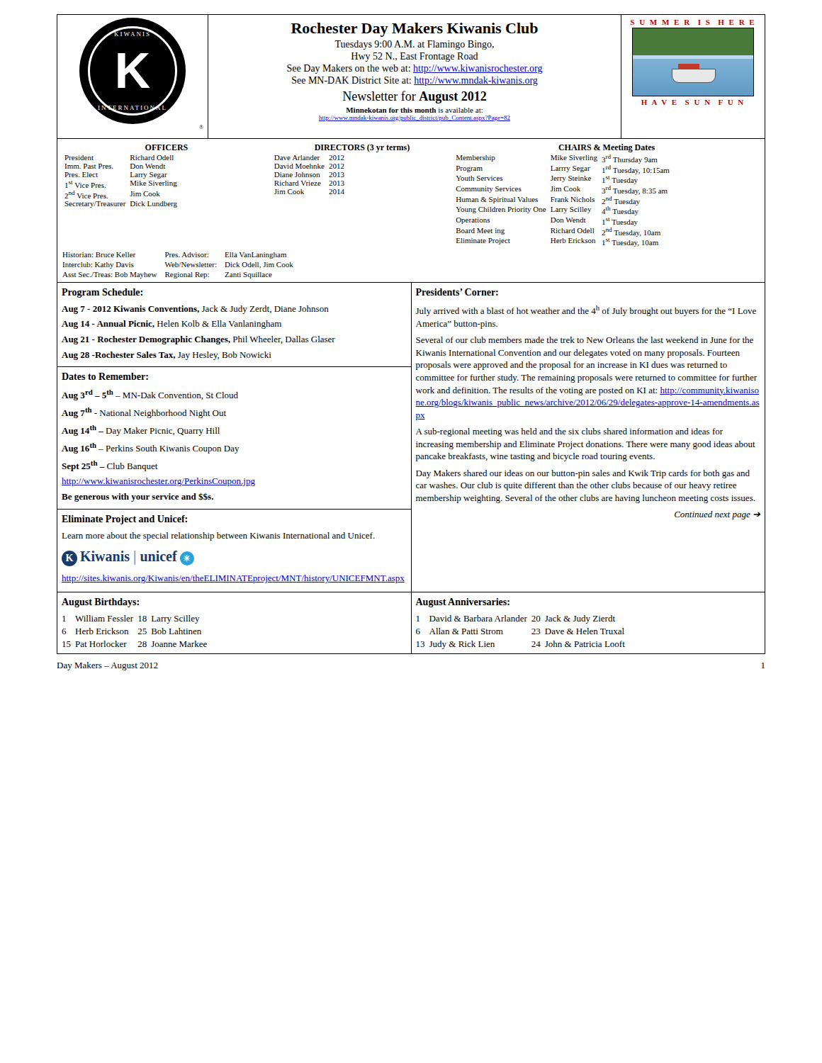| KIWANIS K INTERNATIONAL ® | Rochester Day Makers Kiwanis Club Tuesdays 9:00 A.M. at Flamingo Bingo, Hwy 52 N., East Frontage Road See Day Makers on the web at: http://www.kiwanisrochester.org See MN-DAK District Site at: http://www.mndak-kiwanis.org Newsletter for August 2012 Minnekotan for this month is available at: http://www.mndak-kiwanis.org/public_district/pub_Content.aspx?Page=82 | S U M M E R I S H E R E H A V E S U N F U N |
| / OFFICERS / President / Richard Odell / / Imm. Past Pres. / Don Wendt / / Pres. Elect / Larry Segar / / 1 st Vice Pres. / Mike Siverling / / 2 nd Vice Pres. / Jim Cook / / Secretary/Treasurer / Dick Lundberg / / DIRECTORS (3 yr terms) / Dave Arlander / 2012 / / David Moehnke / 2012 / / Diane Johnson / 2013 / / Richard Vrieze / 2013 / / Jim Cook / 2014 / / CHAIRS & Meeting Dates / Membership / Mike Siverling / 3 rd Thursday 9am / / Program / Larrry Segar / 1 rd Tuesday, 10:15am / / Youth Services / Jerry Steinke / 1 st Tuesday / / Community Services / Jim Cook / 3 rd Tuesday, 8:35 am / / Human & Spiritual Values / Frank Nichols / 2 nd Tuesday / / Young Children Priority One / Larry Scilley / 4 th Tuesday / / Operations / Don Wendt / 1 st Tuesday / / Board Meet ing / Richard Odell / 2 nd Tuesday, 10am / / Eliminate Project / Herb Erickson / 1 st Tuesday, 10am / / / Historian: Bruce Keller / Pres. Advisor: / Ella VanLaningham / / Interclub: Kathy Davis / Web/Newsletter: / Dick Odell, Jim Cook / / Asst Sec./Treas: Bob Mayhew / Regional Rep: / Zanti Squillace / |
| Program Schedule: Aug 7 - 2012 Kiwanis Conventions, Jack & Judy Zerdt, Diane Johnson Aug 14 - Annual Picnic, Helen Kolb & Ella Vanlaningham Aug 21 - Rochester Demographic Changes, Phil Wheeler, Dallas Glaser Aug 28 -Rochester Sales Tax, Jay Hesley, Bob Nowicki | Presidents’ Corner: July arrived with a blast of hot weather and the 4 h of July brought out buyers for the “I Love America” button-pins. Several of our club members made the trek to New Orleans the last weekend in June for the Kiwanis International Convention and our delegates voted on many proposals. Fourteen proposals were approved and the proposal for an increase in KI dues was returned to committee for further study. The remaining proposals were returned to committee for further work and definition. The results of the voting are posted on KI at: http://community.kiwanisone.org/blogs/kiwanis_public_news/archive/2012/06/29/delegates-approve-14-amendments.aspx A sub-regional meeting was held and the six clubs shared information and ideas for increasing membership and Eliminate Project donations. There were many good ideas about pancake breakfasts, wine tasting and bicycle road touring events. Day Makers shared our ideas on our button-pin sales and Kwik Trip cards for both gas and car washes. Our club is quite different than the other clubs because of our heavy retiree membership weighting. Several of the other clubs are having luncheon meeting costs issues. Continued next page ➔ |
| Dates to Remember: Aug 3 rd – 5 th – MN-Dak Convention, St Cloud Aug 7 th - National Neighborhood Night Out Aug 14 th – Day Maker Picnic, Quarry Hill Aug 16 th – Perkins South Kiwanis Coupon Day Sept 25 th – Club Banquet http://www.kiwanisrochester.org/PerkinsCoupon.jpg Be generous with your service and $$s. |
| Eliminate Project and Unicef: Learn more about the special relationship between Kiwanis International and Unicef. K Kiwanis / unicef ☀ http://sites.kiwanis.org/Kiwanis/en/theELIMINATEproject/MNT/history/UNICEFMNT.aspx |
| August Birthdays: / 1 / William Fessler / 18 / Larry Scilley / / 6 / Herb Erickson / 25 / Bob Lahtinen / / 15 / Pat Horlocker / 28 / Joanne Markee / | August Anniversaries: / 1 / David & Barbara Arlander / 20 / Jack & Judy Zierdt / / 6 / Allan & Patti Strom / 23 / Dave & Helen Truxal / / 13 / Judy & Rick Lien / 24 / John & Patricia Looft / |
1 Day Makers – August 2012